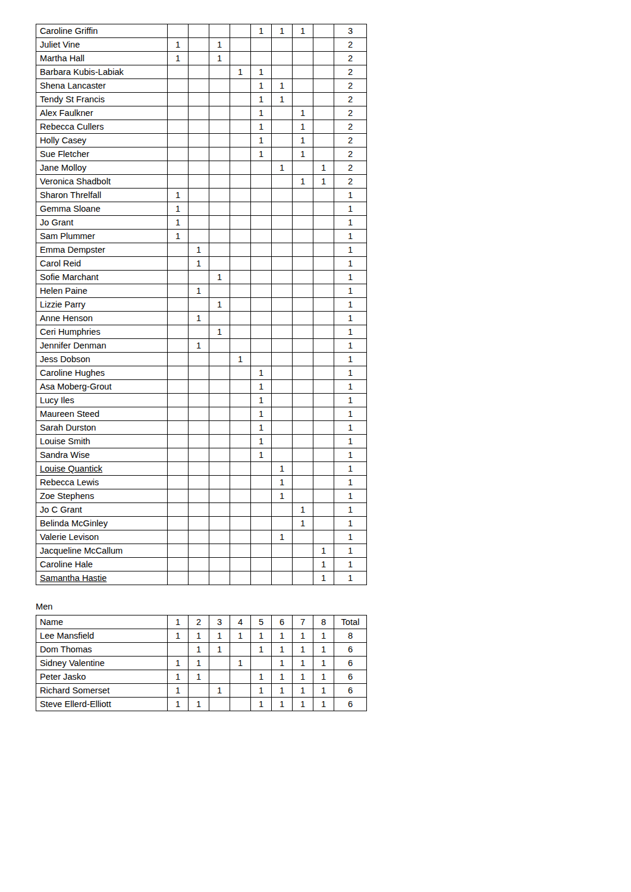| Caroline Griffin | | | | | 1 | 1 | 1 | | 3 |
| Juliet Vine | 1 | | 1 | | | | | | 2 |
| Martha Hall | 1 | | 1 | | | | | | 2 |
| Barbara Kubis-Labiak | | | | 1 | 1 | | | | 2 |
| Shena Lancaster | | | | | 1 | 1 | | | 2 |
| Tendy St Francis | | | | | 1 | 1 | | | 2 |
| Alex Faulkner | | | | | 1 | | 1 | | 2 |
| Rebecca Cullers | | | | | 1 | | 1 | | 2 |
| Holly Casey | | | | | 1 | | 1 | | 2 |
| Sue Fletcher | | | | | 1 | | 1 | | 2 |
| Jane Molloy | | | | | | 1 | | 1 | 2 |
| Veronica Shadbolt | | | | | | | 1 | 1 | 2 |
| Sharon Threlfall | 1 | | | | | | | | 1 |
| Gemma Sloane | 1 | | | | | | | | 1 |
| Jo Grant | 1 | | | | | | | | 1 |
| Sam Plummer | 1 | | | | | | | | 1 |
| Emma Dempster | | 1 | | | | | | | 1 |
| Carol Reid | | 1 | | | | | | | 1 |
| Sofie Marchant | | | 1 | | | | | | 1 |
| Helen Paine | | 1 | | | | | | | 1 |
| Lizzie Parry | | | 1 | | | | | | 1 |
| Anne Henson | | 1 | | | | | | | 1 |
| Ceri Humphries | | | 1 | | | | | | 1 |
| Jennifer Denman | | 1 | | | | | | | 1 |
| Jess Dobson | | | | 1 | | | | | 1 |
| Caroline Hughes | | | | | 1 | | | | 1 |
| Asa Moberg-Grout | | | | | 1 | | | | 1 |
| Lucy Iles | | | | | 1 | | | | 1 |
| Maureen Steed | | | | | 1 | | | | 1 |
| Sarah Durston | | | | | 1 | | | | 1 |
| Louise Smith | | | | | 1 | | | | 1 |
| Sandra Wise | | | | | 1 | | | | 1 |
| Louise Quantick | | | | | | 1 | | | 1 |
| Rebecca Lewis | | | | | | 1 | | | 1 |
| Zoe Stephens | | | | | | 1 | | | 1 |
| Jo C Grant | | | | | | | 1 | | 1 |
| Belinda McGinley | | | | | | | 1 | | 1 |
| Valerie Levison | | | | | | 1 | | | 1 |
| Jacqueline McCallum | | | | | | | | 1 | 1 |
| Caroline Hale | | | | | | | | 1 | 1 |
| Samantha Hastie | | | | | | | | 1 | 1 |
Men
| Name | 1 | 2 | 3 | 4 | 5 | 6 | 7 | 8 | Total |
| Lee Mansfield | 1 | 1 | 1 | 1 | 1 | 1 | 1 | 1 | 8 |
| Dom Thomas | | 1 | 1 | | 1 | 1 | 1 | 1 | 6 |
| Sidney Valentine | 1 | 1 | | 1 | | 1 | 1 | 1 | 6 |
| Peter Jasko | 1 | 1 | | | 1 | 1 | 1 | 1 | 6 |
| Richard Somerset | 1 | | 1 | | 1 | 1 | 1 | 1 | 6 |
| Steve Ellerd-Elliott | 1 | 1 | | | 1 | 1 | 1 | 1 | 6 |